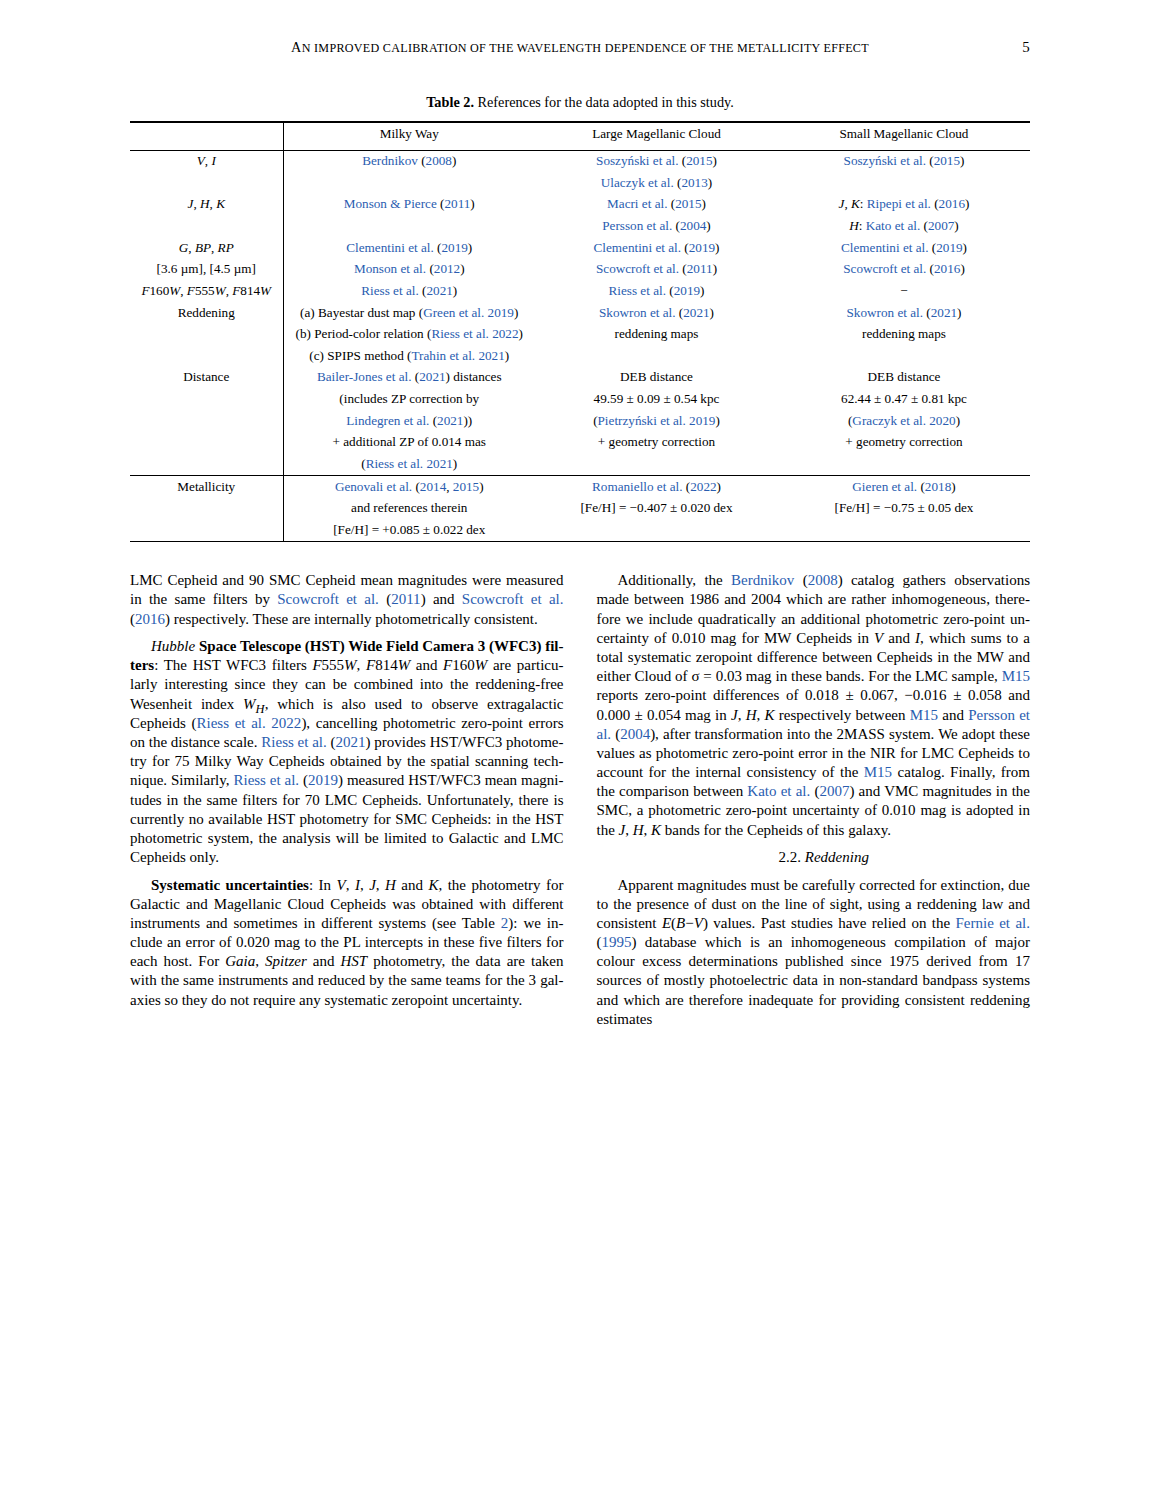AN IMPROVED CALIBRATION OF THE WAVELENGTH DEPENDENCE OF THE METALLICITY EFFECT 5
Table 2. References for the data adopted in this study.
| | Milky Way | Large Magellanic Cloud | Small Magellanic Cloud |
| --- | --- | --- | --- |
| V , I | Berdnikov ( 2008 ) | Soszyński et al. ( 2015 ) | Soszyński et al. ( 2015 ) |
| | | Ulaczyk et al. ( 2013 ) | |
| J , H , K | Monson & Pierce ( 2011 ) | Macri et al. ( 2015 ) | J , K : Ripepi et al. ( 2016 ) |
| | | Persson et al. ( 2004 ) | H : Kato et al. ( 2007 ) |
| G , BP , RP | Clementini et al. ( 2019 ) | Clementini et al. ( 2019 ) | Clementini et al. ( 2019 ) |
| [3.6 µm], [4.5 µm] | Monson et al. ( 2012 ) | Scowcroft et al. ( 2011 ) | Scowcroft et al. ( 2016 ) |
| F 160 W , F 555 W , F 814 W | Riess et al. ( 2021 ) | Riess et al. ( 2019 ) | − |
| Reddening | (a) Bayestar dust map ( Green et al. 2019 ) | Skowron et al. ( 2021 ) | Skowron et al. ( 2021 ) |
| | (b) Period-color relation ( Riess et al. 2022 ) | reddening maps | reddening maps |
| | (c) SPIPS method ( Trahin et al. 2021 ) | | |
| Distance | Bailer-Jones et al. ( 2021 ) distances | DEB distance | DEB distance |
| | (includes ZP correction by | 49.59 ± 0.09 ± 0.54 kpc | 62.44 ± 0.47 ± 0.81 kpc |
| | Lindegren et al. ( 2021 )) | ( Pietrzyński et al. 2019 ) | ( Graczyk et al. 2020 ) |
| | + additional ZP of 0.014 mas | + geometry correction | + geometry correction |
| | ( Riess et al. 2021 ) | | |
| Metallicity | Genovali et al. ( 2014 , 2015 ) | Romaniello et al. ( 2022 ) | Gieren et al. ( 2018 ) |
| | and references therein | [Fe/H] = −0.407 ± 0.020 dex | [Fe/H] = −0.75 ± 0.05 dex |
| | [Fe/H] = +0.085 ± 0.022 dex | | |
LMC Cepheid and 90 SMC Cepheid mean magnitudes were measured in the same filters by Scowcroft et al. (2011) and Scowcroft et al. (2016) respectively. These are internally photometrically consistent.
Hubble Space Telescope (HST) Wide Field Camera 3 (WFC3) filters: The HST WFC3 filters F555W, F814W and F160W are particularly interesting since they can be combined into the reddening-free Wesenheit index WH, which is also used to observe extragalactic Cepheids (Riess et al. 2022), cancelling photometric zero-point errors on the distance scale. Riess et al. (2021) provides HST/WFC3 photometry for 75 Milky Way Cepheids obtained by the spatial scanning technique. Similarly, Riess et al. (2019) measured HST/WFC3 mean magnitudes in the same filters for 70 LMC Cepheids. Unfortunately, there is currently no available HST photometry for SMC Cepheids: in the HST photometric system, the analysis will be limited to Galactic and LMC Cepheids only.
Systematic uncertainties: In V, I, J, H and K, the photometry for Galactic and Magellanic Cloud Cepheids was obtained with different instruments and sometimes in different systems (see Table 2): we include an error of 0.020 mag to the PL intercepts in these five filters for each host. For Gaia, Spitzer and HST photometry, the data are taken with the same instruments and reduced by the same teams for the 3 galaxies so they do not require any systematic zeropoint uncertainty.
Additionally, the Berdnikov (2008) catalog gathers observations made between 1986 and 2004 which are rather inhomogeneous, therefore we include quadratically an additional photometric zero-point uncertainty of 0.010 mag for MW Cepheids in V and I, which sums to a total systematic zeropoint difference between Cepheids in the MW and either Cloud of σ = 0.03 mag in these bands. For the LMC sample, M15 reports zero-point differences of 0.018 ± 0.067, −0.016 ± 0.058 and 0.000 ± 0.054 mag in J, H, K respectively between M15 and Persson et al. (2004), after transformation into the 2MASS system. We adopt these values as photometric zero-point error in the NIR for LMC Cepheids to account for the internal consistency of the M15 catalog. Finally, from the comparison between Kato et al. (2007) and VMC magnitudes in the SMC, a photometric zero-point uncertainty of 0.010 mag is adopted in the J, H, K bands for the Cepheids of this galaxy.
2.2. Reddening
Apparent magnitudes must be carefully corrected for extinction, due to the presence of dust on the line of sight, using a reddening law and consistent E(B−V) values. Past studies have relied on the Fernie et al. (1995) database which is an inhomogeneous compilation of major colour excess determinations published since 1975 derived from 17 sources of mostly photoelectric data in non-standard bandpass systems and which are therefore inadequate for providing consistent reddening estimates